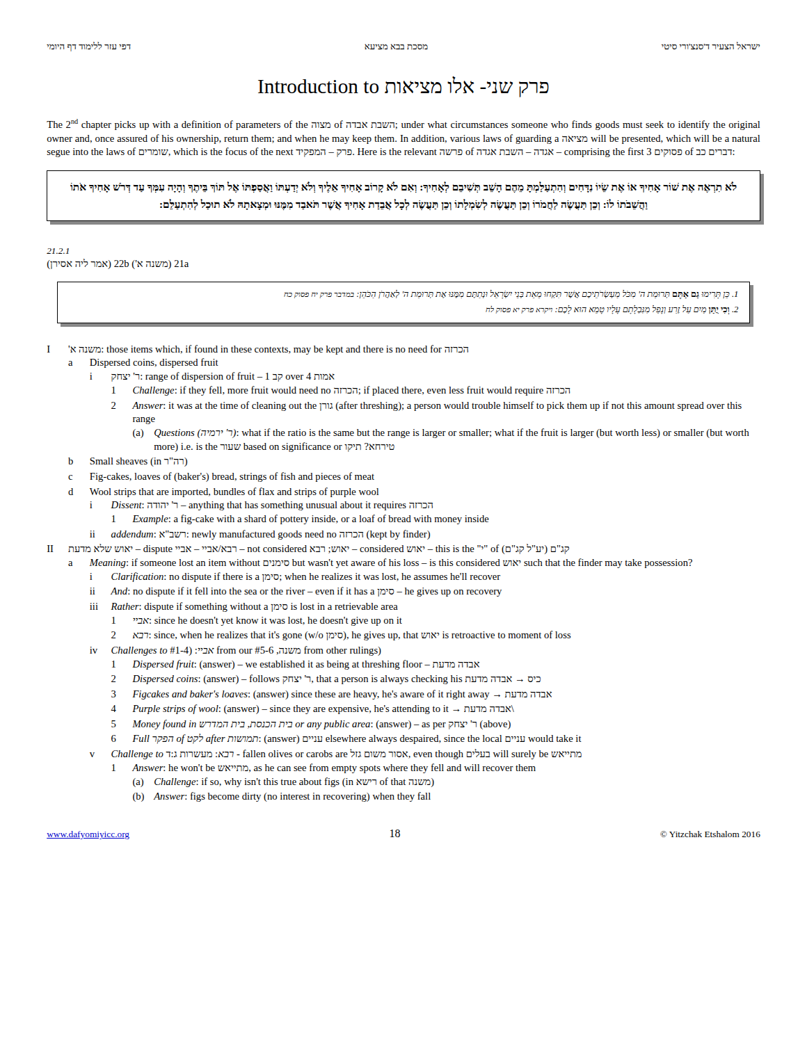דפי עזר ללימוד דף היומי מסכת בבא מציעא ישראל הצעיר ד'סנצ'ורי סיטי
Introduction to פרק שני- אלו מציאות
The 2nd chapter picks up with a definition of parameters of the מצוה of השבת אבדה; under what circumstances someone who finds goods must seek to identify the original owner and, once assured of his ownership, return them; and when he may keep them. In addition, various laws of guarding a מציאה will be presented, which will be a natural segue into the laws of שומרים, which is the focus of the next פרק – המפקיד. Here is the relevant פרשה of אגדה – השבת אגדה – comprising the first 3 פסוקים of דברים כב:
לֹא תִרְאֶה אֶת שׁוֹר אָחִיךָ אוֹ אֶת שֵׂיוֹ נִדָּחִים וְהִתְעַלַּמְתָּ מֵהֶם הָשֵׁב תְּשִׁיבֵם לְאָחִיךָ: וְאִם לֹא קָרוֹב אָחִיךָ אֵלֶיךָ וְלֹא יְדַעְתּוֹ וַאֲסַפְתּוֹ אֶל תּוֹךְ בֵּיתֶךָ וְהָיָה עִמְּךָ עַד דְּרֹשׁ אָחִיךָ אֹתוֹ וַהֲשֵׁבֹתוֹ לוֹ: וְכֵן תַּעֲשֶׂה לַחֲמֹרוֹ וְכֵן תַּעֲשֶׂה לְשִׂמְלָתוֹ וְכֵן תַּעֲשֶׂה לְכָל אֲבֵדַת אָחִיךָ אֲשֶׁר תֹּאבַד מִמֶּנּוּ וּמְצָאתָהּ לֹא תוּכַל לְהִתְעַלֵּם:
21.2.1
21a (משנה א') 22b (אמר ליה אסירן)
כֵּן תָּרִימוּ גַם אַתֶּם תְּרוּמַת ה' מִכֹּל מַעְשְׂרֹתֵיכֶם אֲשֶׁר תִּקְחוּ מֵאֵת בְּנֵי יִשְׂרָאֵל וּנְתַתֶּם מִמֶּנּוּ אֶת תְּרוּמַת ה' לְאַהֲרֹן הַכֹּהֵן: במדבר פרק יח פסוק כח
וְכִי יֻתַּן מַיִם עַל זֶרַע וְנָפַל מִנִּבְלָתָם עָלָיו טָמֵא הוּא לָכֶם: ויקרא פרק יא פסוק לח
Iמשנה א': those items which, if found in these contexts, may be kept and there is no need for הכרזה
a Dispersed coins, dispersed fruit
iר' יצחק: range of dispersion of fruit – 1 קב over 4 אמות
1 Challenge: if they fell, more fruit would need no הכרזה; if placed there, even less fruit would require הכרזה
2 Answer: it was at the time of cleaning out the גורן (after threshing); a person would trouble himself to pick them up if not this amount spread over this range
(a) Questions (ר' ירמיה): what if the ratio is the same but the range is larger or smaller; what if the fruit is larger (but worth less) or smaller (but worth more) i.e. is the שעור based on significance or טירחא? תיקו
b Small sheaves (in רה"ר)
c Fig-cakes, loaves of (baker's) bread, strings of fish and pieces of meat
d Wool strips that are imported, bundles of flax and strips of purple wool
iDissent: ר' יהודה – anything that has something unusual about it requires הכרזה
1 Example: a fig-cake with a shard of pottery inside, or a loaf of bread with money inside
ii addendum: רשב"א: newly manufactured goods need no הכרזה (kept by finder)
II יאוש שלא מדעת – dispute רבא/אביי – אביי – not considered יאוש; רבא – considered יאוש – this is the "י" of קג"ם (יע"ל קג"ם)
aMeaning: if someone lost an item without סימנים but wasn't yet aware of his loss – is this considered יאוש such that the finder may take possession?
iClarification: no dispute if there is a סימן; when he realizes it was lost, he assumes he'll recover
ii And: no dispute if it fell into the sea or the river – even if it has a סימן – he gives up on recovery
iii Rather: dispute if something without a סימן is lost in a retrievable area
1 אביי: since he doesn't yet know it was lost, he doesn't give up on it
2 רבא: since, when he realizes that it's gone (w/o סימן), he gives up, that יאוש is retroactive to moment of loss
iv Challenges to אביי: (#1-4 from our משנה, #5-6 from other rulings)
1 Dispersed fruit: (answer) – we established it as being at threshing floor – אבדה מדעת
2 Dispersed coins: (answer) – follows ר' יצחק, that a person is always checking his כיס → אבדה מדעת
3 Figcakes and baker's loaves: (answer) since these are heavy, he's aware of it right away → אבדה מדעת
4 Purple strips of wool: (answer) – since they are expensive, he's attending to it → אבדה מדעת\
5 Money found in בית הכנסת, בית המדרש or any public area: (answer) – as per ר' יצחק (above)
6 Full הפקר of לקט after תמושות: (answer) עניים elsewhere always despaired, since the local עניים would take it
vChallenge to רבא: מעשרות ג:ד - fallen olives or carobs are אסור משום גזל, even though בעלים will surely be מתייאש
1 Answer: he won't be מתייאש, as he can see from empty spots where they fell and will recover them
(a) Challenge: if so, why isn't this true about figs (in רישא of that משנה)
(b) Answer: figs become dirty (no interest in recovering) when they fall
www.dafyomiyicc.org 18 © Yitzchak Etshalom 2016